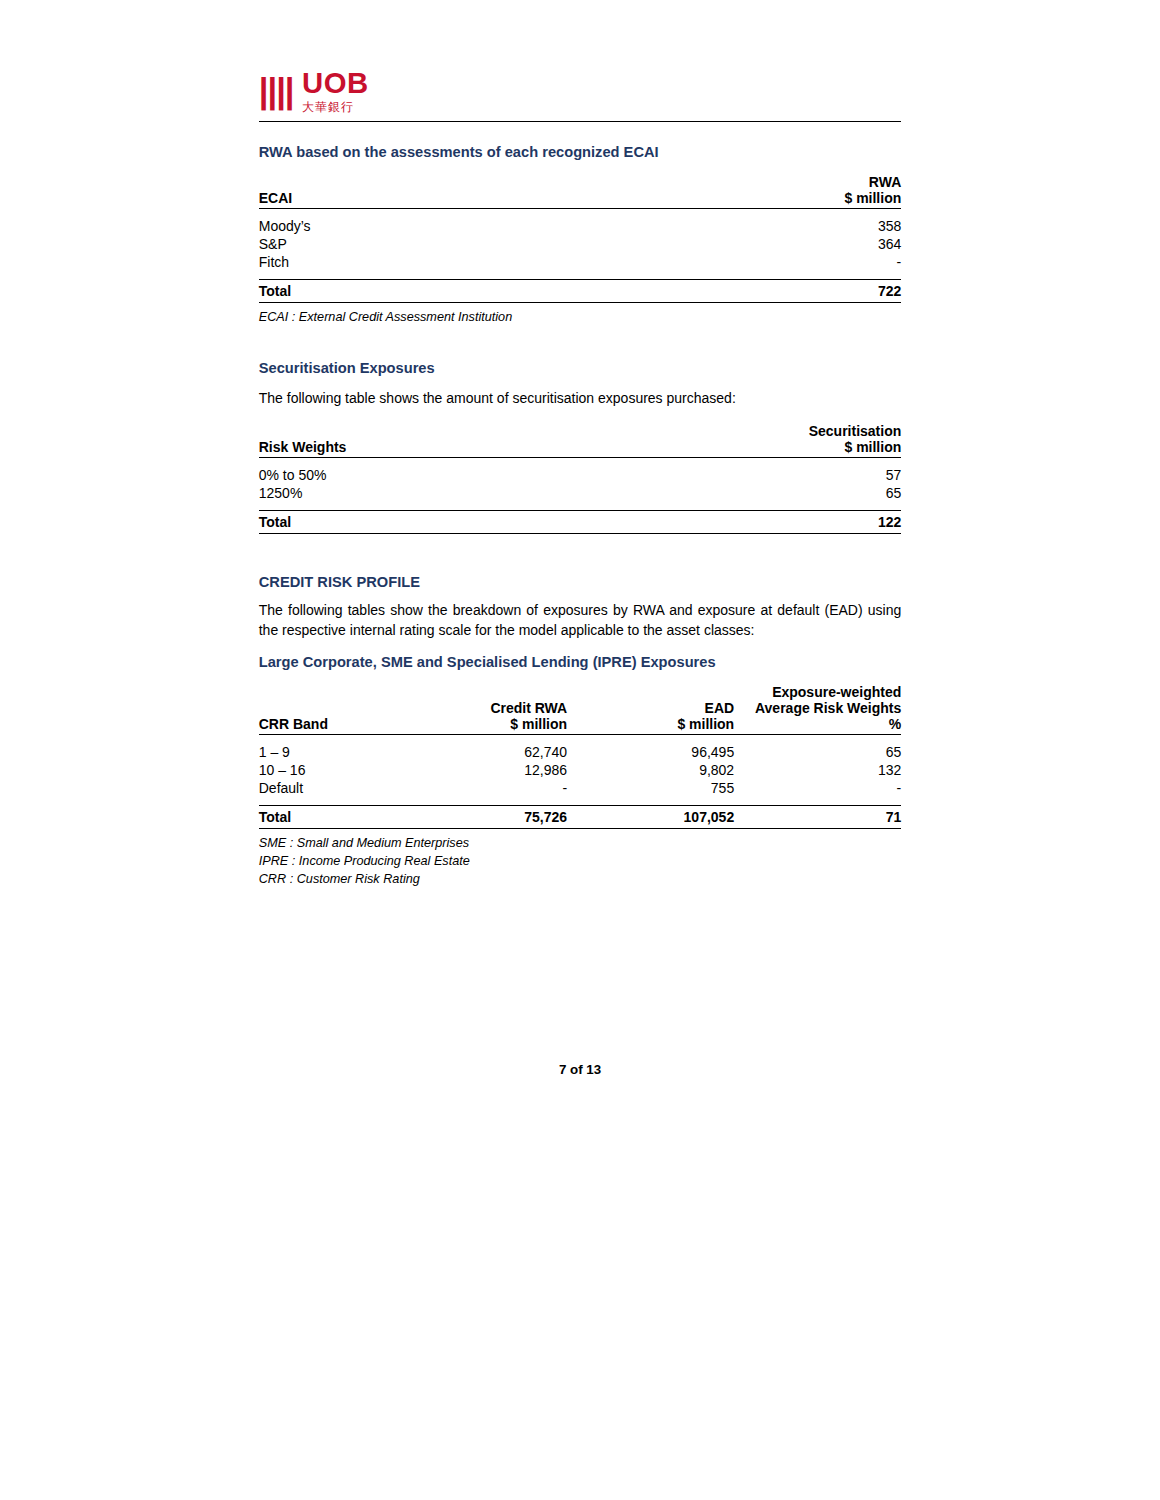|||| UOB
大華銀行
RWA based on the assessments of each recognized ECAI
| ECAI | RWA $ million |
| --- | --- |
| Moody’s | 358 |
| S&P | 364 |
| Fitch | - |
| Total | 722 |
ECAI : External Credit Assessment Institution
Securitisation Exposures
The following table shows the amount of securitisation exposures purchased:
| Risk Weights | Securitisation $ million |
| --- | --- |
| 0% to 50% | 57 |
| 1250% | 65 |
| Total | 122 |
CREDIT RISK PROFILE
The following tables show the breakdown of exposures by RWA and exposure at default (EAD) using the respective internal rating scale for the model applicable to the asset classes:
Large Corporate, SME and Specialised Lending (IPRE) Exposures
| CRR Band | Credit RWA $ million | EAD $ million | Exposure-weighted Average Risk Weights % |
| --- | --- | --- | --- |
| 1 – 9 | 62,740 | 96,495 | 65 |
| 10 – 16 | 12,986 | 9,802 | 132 |
| Default | - | 755 | - |
| Total | 75,726 | 107,052 | 71 |
SME : Small and Medium Enterprises
IPRE : Income Producing Real Estate
CRR : Customer Risk Rating
7 of 13